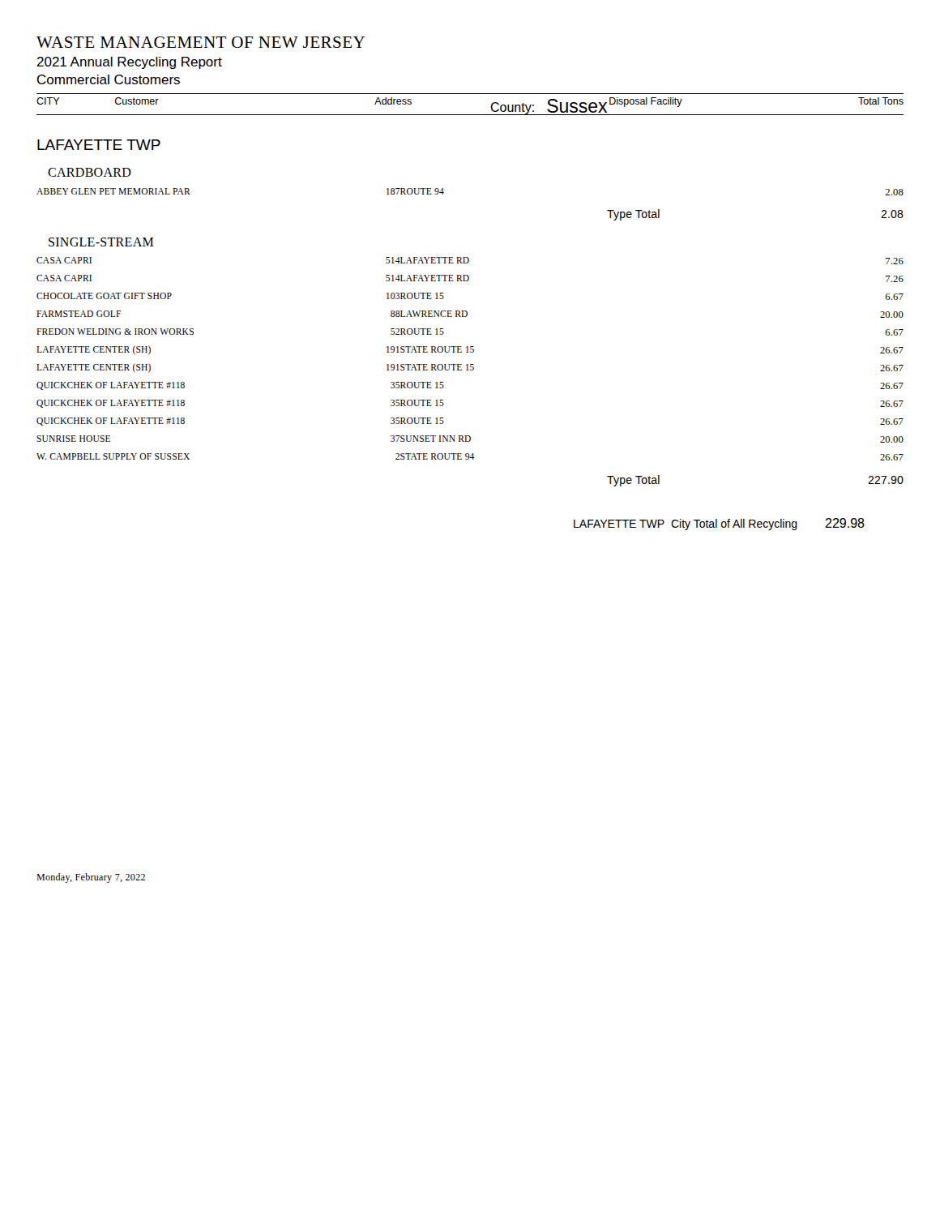WASTE MANAGEMENT OF NEW JERSEY
2021 Annual Recycling Report
Commercial Customers
County: Sussex
| CITY | Customer | Address | Disposal Facility | Total Tons |
LAFAYETTE TWP
CARDBOARD
| ABBEY GLEN PET MEMORIAL PAR | 187 | ROUTE 94 | 2.08 |
| Type Total | 2.08 |
SINGLE-STREAM
| CASA CAPRI | 514 | LAFAYETTE RD | 7.26 |
| CASA CAPRI | 514 | LAFAYETTE RD | 7.26 |
| CHOCOLATE GOAT GIFT SHOP | 103 | ROUTE 15 | 6.67 |
| FARMSTEAD GOLF | 88 | LAWRENCE RD | 20.00 |
| FREDON WELDING & IRON WORKS | 52 | ROUTE 15 | 6.67 |
| LAFAYETTE CENTER (SH) | 191 | STATE ROUTE 15 | 26.67 |
| LAFAYETTE CENTER (SH) | 191 | STATE ROUTE 15 | 26.67 |
| QUICKCHEK OF LAFAYETTE #118 | 35 | ROUTE 15 | 26.67 |
| QUICKCHEK OF LAFAYETTE #118 | 35 | ROUTE 15 | 26.67 |
| QUICKCHEK OF LAFAYETTE #118 | 35 | ROUTE 15 | 26.67 |
| SUNRISE HOUSE | 37 | SUNSET INN RD | 20.00 |
| W. CAMPBELL SUPPLY OF SUSSEX | 2 | STATE ROUTE 94 | 26.67 |
| Type Total | 227.90 |
LAFAYETTE TWP City Total of All Recycling229.98
Monday, February 7, 2022